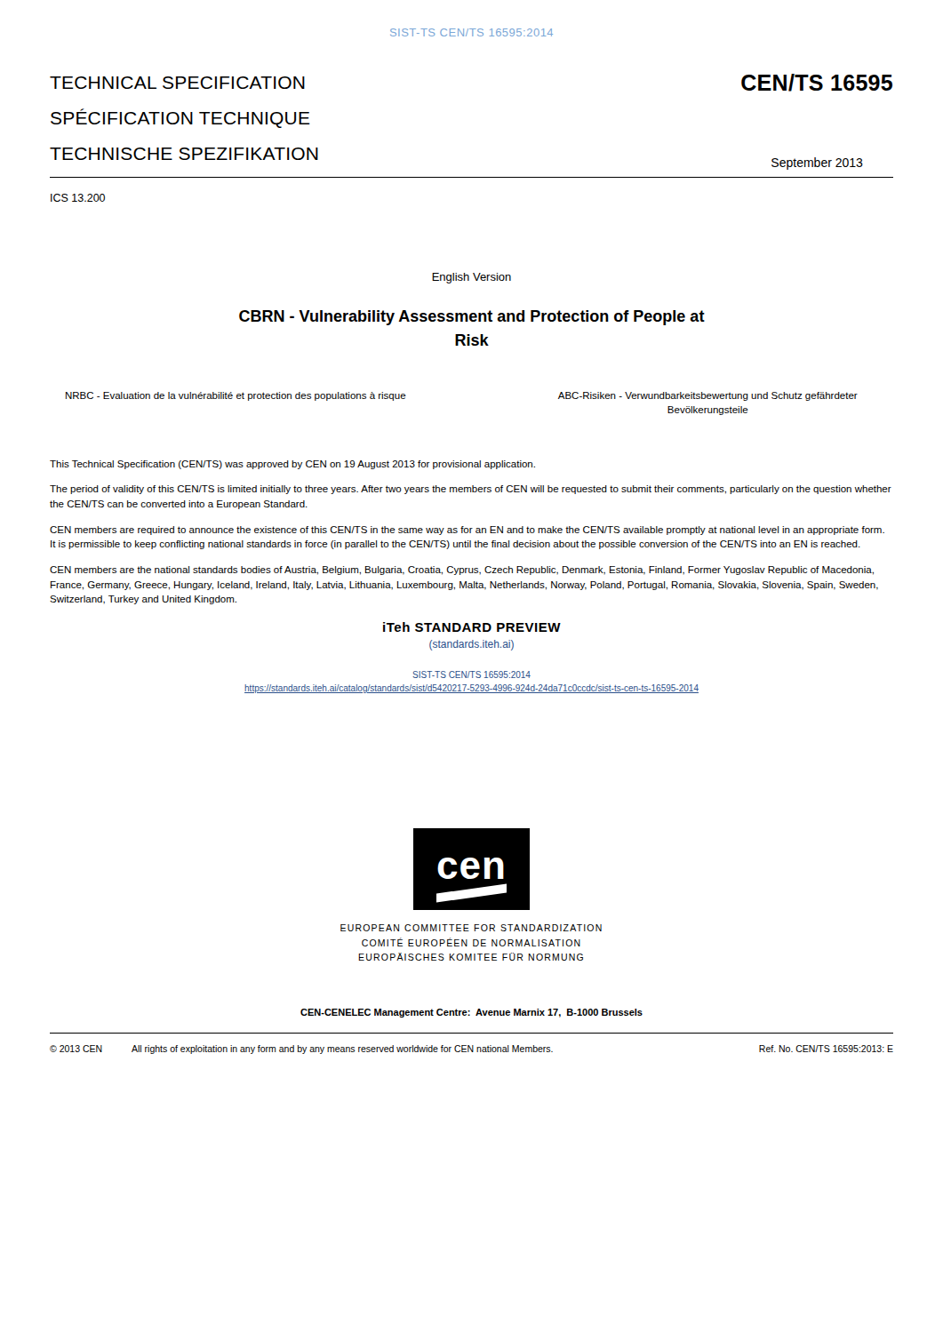SIST-TS CEN/TS 16595:2014
TECHNICAL SPECIFICATION
SPÉCIFICATION TECHNIQUE
TECHNISCHE SPEZIFIKATION
CEN/TS 16595
September 2013
ICS 13.200
English Version
CBRN - Vulnerability Assessment and Protection of People at
Risk
NRBC - Evaluation de la vulnérabilité et protection des populations à risque
ABC-Risiken - Verwundbarkeitsbewertung und Schutz gefährdeter Bevölkerungsteile
This Technical Specification (CEN/TS) was approved by CEN on 19 August 2013 for provisional application.
The period of validity of this CEN/TS is limited initially to three years. After two years the members of CEN will be requested to submit their comments, particularly on the question whether the CEN/TS can be converted into a European Standard.
CEN members are required to announce the existence of this CEN/TS in the same way as for an EN and to make the CEN/TS available promptly at national level in an appropriate form. It is permissible to keep conflicting national standards in force (in parallel to the CEN/TS) until the final decision about the possible conversion of the CEN/TS into an EN is reached.
CEN members are the national standards bodies of Austria, Belgium, Bulgaria, Croatia, Cyprus, Czech Republic, Denmark, Estonia, Finland, Former Yugoslav Republic of Macedonia, France, Germany, Greece, Hungary, Iceland, Ireland, Italy, Latvia, Lithuania, Luxembourg, Malta, Netherlands, Norway, Poland, Portugal, Romania, Slovakia, Slovenia, Spain, Sweden, Switzerland, Turkey and United Kingdom.
iTeh STANDARD PREVIEW
(standards.iteh.ai)
SIST-TS CEN/TS 16595:2014
https://standards.iteh.ai/catalog/standards/sist/d5420217-5293-4996-924d-24da71c0ccdc/sist-ts-cen-ts-16595-2014
cen
EUROPEAN COMMITTEE FOR STANDARDIZATION
COMITÉ EUROPÉEN DE NORMALISATION
EUROPÄISCHES KOMITEE FÜR NORMUNG
CEN-CENELEC Management Centre: Avenue Marnix 17, B-1000 Brussels
© 2013 CENAll rights of exploitation in any form and by any means reserved worldwide for CEN national Members.
Ref. No. CEN/TS 16595:2013: E